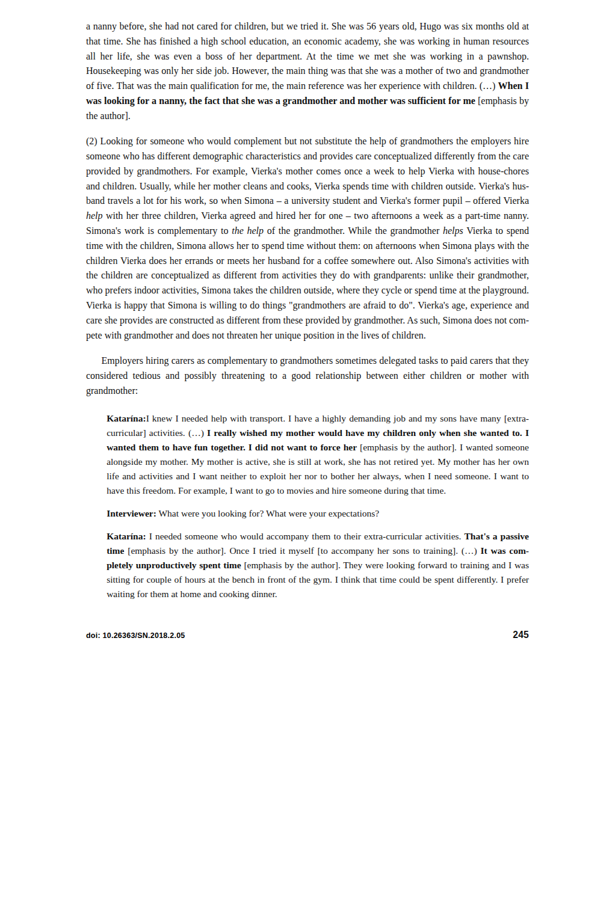a nanny before, she had not cared for children, but we tried it. She was 56 years old, Hugo was six months old at that time. She has finished a high school education, an economic academy, she was working in human resources all her life, she was even a boss of her department. At the time we met she was working in a pawnshop. Housekeeping was only her side job. However, the main thing was that she was a mother of two and grandmother of five. That was the main qualification for me, the main reference was her experience with children. (…) When I was looking for a nanny, the fact that she was a grandmother and mother was sufficient for me [emphasis by the author].
(2) Looking for someone who would complement but not substitute the help of grandmothers the employers hire someone who has different demographic characteristics and provides care conceptualized differently from the care provided by grandmothers. For example, Vierka's mother comes once a week to help Vierka with house-chores and children. Usually, while her mother cleans and cooks, Vierka spends time with children outside. Vierka's husband travels a lot for his work, so when Simona – a university student and Vierka's former pupil – offered Vierka help with her three children, Vierka agreed and hired her for one – two afternoons a week as a part-time nanny. Simona's work is complementary to the help of the grandmother. While the grandmother helps Vierka to spend time with the children, Simona allows her to spend time without them: on afternoons when Simona plays with the children Vierka does her errands or meets her husband for a coffee somewhere out. Also Simona's activities with the children are conceptualized as different from activities they do with grandparents: unlike their grandmother, who prefers indoor activities, Simona takes the children outside, where they cycle or spend time at the playground. Vierka is happy that Simona is willing to do things "grandmothers are afraid to do". Vierka's age, experience and care she provides are constructed as different from these provided by grandmother. As such, Simona does not compete with grandmother and does not threaten her unique position in the lives of children.
Employers hiring carers as complementary to grandmothers sometimes delegated tasks to paid carers that they considered tedious and possibly threatening to a good relationship between either children or mother with grandmother:
Katarína: I knew I needed help with transport. I have a highly demanding job and my sons have many [extra-curricular] activities. (…) I really wished my mother would have my children only when she wanted to. I wanted them to have fun together. I did not want to force her [emphasis by the author]. I wanted someone alongside my mother. My mother is active, she is still at work, she has not retired yet. My mother has her own life and activities and I want neither to exploit her nor to bother her always, when I need someone. I want to have this freedom. For example, I want to go to movies and hire someone during that time.
Interviewer: What were you looking for? What were your expectations?
Katarína: I needed someone who would accompany them to their extra-curricular activities. That's a passive time [emphasis by the author]. Once I tried it myself [to accompany her sons to training]. (…) It was completely unproductively spent time [emphasis by the author]. They were looking forward to training and I was sitting for couple of hours at the bench in front of the gym. I think that time could be spent differently. I prefer waiting for them at home and cooking dinner.
doi: 10.26363/SN.2018.2.05 245